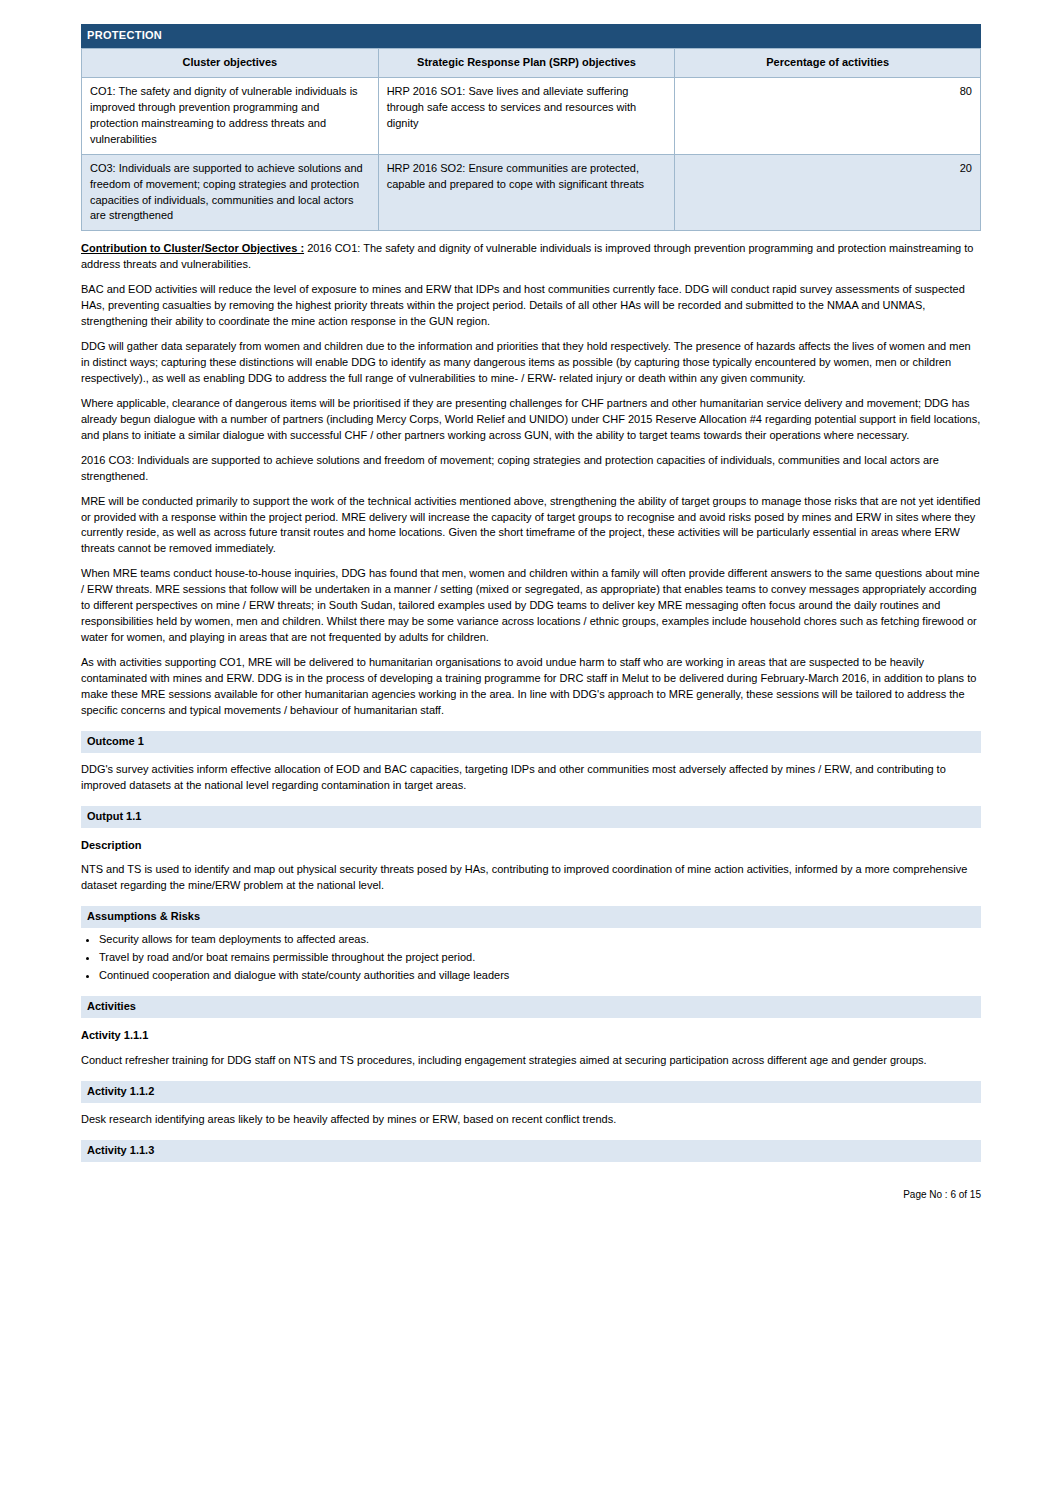PROTECTION
| Cluster objectives | Strategic Response Plan (SRP) objectives | Percentage of activities |
| --- | --- | --- |
| CO1: The safety and dignity of vulnerable individuals is improved through prevention programming and protection mainstreaming to address threats and vulnerabilities | HRP 2016 SO1: Save lives and alleviate suffering through safe access to services and resources with dignity | 80 |
| CO3: Individuals are supported to achieve solutions and freedom of movement; coping strategies and protection capacities of individuals, communities and local actors are strengthened | HRP 2016 SO2: Ensure communities are protected, capable and prepared to cope with significant threats | 20 |
Contribution to Cluster/Sector Objectives : 2016 CO1: The safety and dignity of vulnerable individuals is improved through prevention programming and protection mainstreaming to address threats and vulnerabilities.
BAC and EOD activities will reduce the level of exposure to mines and ERW that IDPs and host communities currently face. DDG will conduct rapid survey assessments of suspected HAs, preventing casualties by removing the highest priority threats within the project period. Details of all other HAs will be recorded and submitted to the NMAA and UNMAS, strengthening their ability to coordinate the mine action response in the GUN region.
DDG will gather data separately from women and children due to the information and priorities that they hold respectively. The presence of hazards affects the lives of women and men in distinct ways; capturing these distinctions will enable DDG to identify as many dangerous items as possible (by capturing those typically encountered by women, men or children respectively)., as well as enabling DDG to address the full range of vulnerabilities to mine- / ERW- related injury or death within any given community.
Where applicable, clearance of dangerous items will be prioritised if they are presenting challenges for CHF partners and other humanitarian service delivery and movement; DDG has already begun dialogue with a number of partners (including Mercy Corps, World Relief and UNIDO) under CHF 2015 Reserve Allocation #4 regarding potential support in field locations, and plans to initiate a similar dialogue with successful CHF / other partners working across GUN, with the ability to target teams towards their operations where necessary.
2016 CO3: Individuals are supported to achieve solutions and freedom of movement; coping strategies and protection capacities of individuals, communities and local actors are strengthened.
MRE will be conducted primarily to support the work of the technical activities mentioned above, strengthening the ability of target groups to manage those risks that are not yet identified or provided with a response within the project period. MRE delivery will increase the capacity of target groups to recognise and avoid risks posed by mines and ERW in sites where they currently reside, as well as across future transit routes and home locations. Given the short timeframe of the project, these activities will be particularly essential in areas where ERW threats cannot be removed immediately.
When MRE teams conduct house-to-house inquiries, DDG has found that men, women and children within a family will often provide different answers to the same questions about mine / ERW threats. MRE sessions that follow will be undertaken in a manner / setting (mixed or segregated, as appropriate) that enables teams to convey messages appropriately according to different perspectives on mine / ERW threats; in South Sudan, tailored examples used by DDG teams to deliver key MRE messaging often focus around the daily routines and responsibilities held by women, men and children. Whilst there may be some variance across locations / ethnic groups, examples include household chores such as fetching firewood or water for women, and playing in areas that are not frequented by adults for children.
As with activities supporting CO1, MRE will be delivered to humanitarian organisations to avoid undue harm to staff who are working in areas that are suspected to be heavily contaminated with mines and ERW. DDG is in the process of developing a training programme for DRC staff in Melut to be delivered during February-March 2016, in addition to plans to make these MRE sessions available for other humanitarian agencies working in the area. In line with DDG's approach to MRE generally, these sessions will be tailored to address the specific concerns and typical movements / behaviour of humanitarian staff.
Outcome 1
DDG's survey activities inform effective allocation of EOD and BAC capacities, targeting IDPs and other communities most adversely affected by mines / ERW, and contributing to improved datasets at the national level regarding contamination in target areas.
Output 1.1
Description
NTS and TS is used to identify and map out physical security threats posed by HAs, contributing to improved coordination of mine action activities, informed by a more comprehensive dataset regarding the mine/ERW problem at the national level.
Assumptions & Risks
Security allows for team deployments to affected areas.
Travel by road and/or boat remains permissible throughout the project period.
Continued cooperation and dialogue with state/county authorities and village leaders
Activities
Activity 1.1.1
Conduct refresher training for DDG staff on NTS and TS procedures, including engagement strategies aimed at securing participation across different age and gender groups.
Activity 1.1.2
Desk research identifying areas likely to be heavily affected by mines or ERW, based on recent conflict trends.
Activity 1.1.3
Page No : 6 of 15